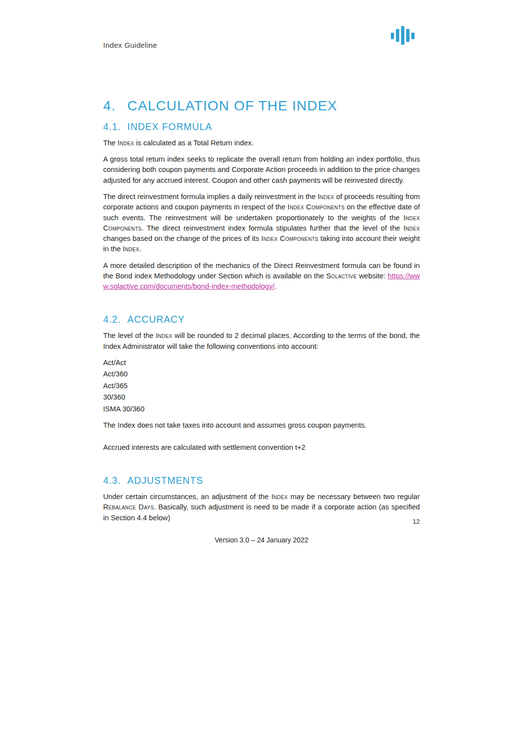Index Guideline
4. CALCULATION OF THE INDEX
4.1. INDEX FORMULA
The Index is calculated as a Total Return index.
A gross total return index seeks to replicate the overall return from holding an index portfolio, thus considering both coupon payments and Corporate Action proceeds in addition to the price changes adjusted for any accrued interest. Coupon and other cash payments will be reinvested directly.
The direct reinvestment formula implies a daily reinvestment in the Index of proceeds resulting from corporate actions and coupon payments in respect of the Index Components on the effective date of such events. The reinvestment will be undertaken proportionately to the weights of the Index Components. The direct reinvestment index formula stipulates further that the level of the Index changes based on the change of the prices of its Index Components taking into account their weight in the Index.
A more detailed description of the mechanics of the Direct Reinvestment formula can be found in the Bond index Methodology under Section which is available on the Solactive website: https://www.solactive.com/documents/bond-index-methodology/.
4.2. ACCURACY
The level of the Index will be rounded to 2 decimal places. According to the terms of the bond, the Index Administrator will take the following conventions into account:
Act/Act
Act/360
Act/365
30/360
ISMA 30/360
The Index does not take taxes into account and assumes gross coupon payments.
Accrued interests are calculated with settlement convention t+2
4.3. ADJUSTMENTS
Under certain circumstances, an adjustment of the Index may be necessary between two regular Rebalance Days. Basically, such adjustment is need to be made if a corporate action (as specified in Section 4.4 below)
12
Version 3.0 – 24 January 2022